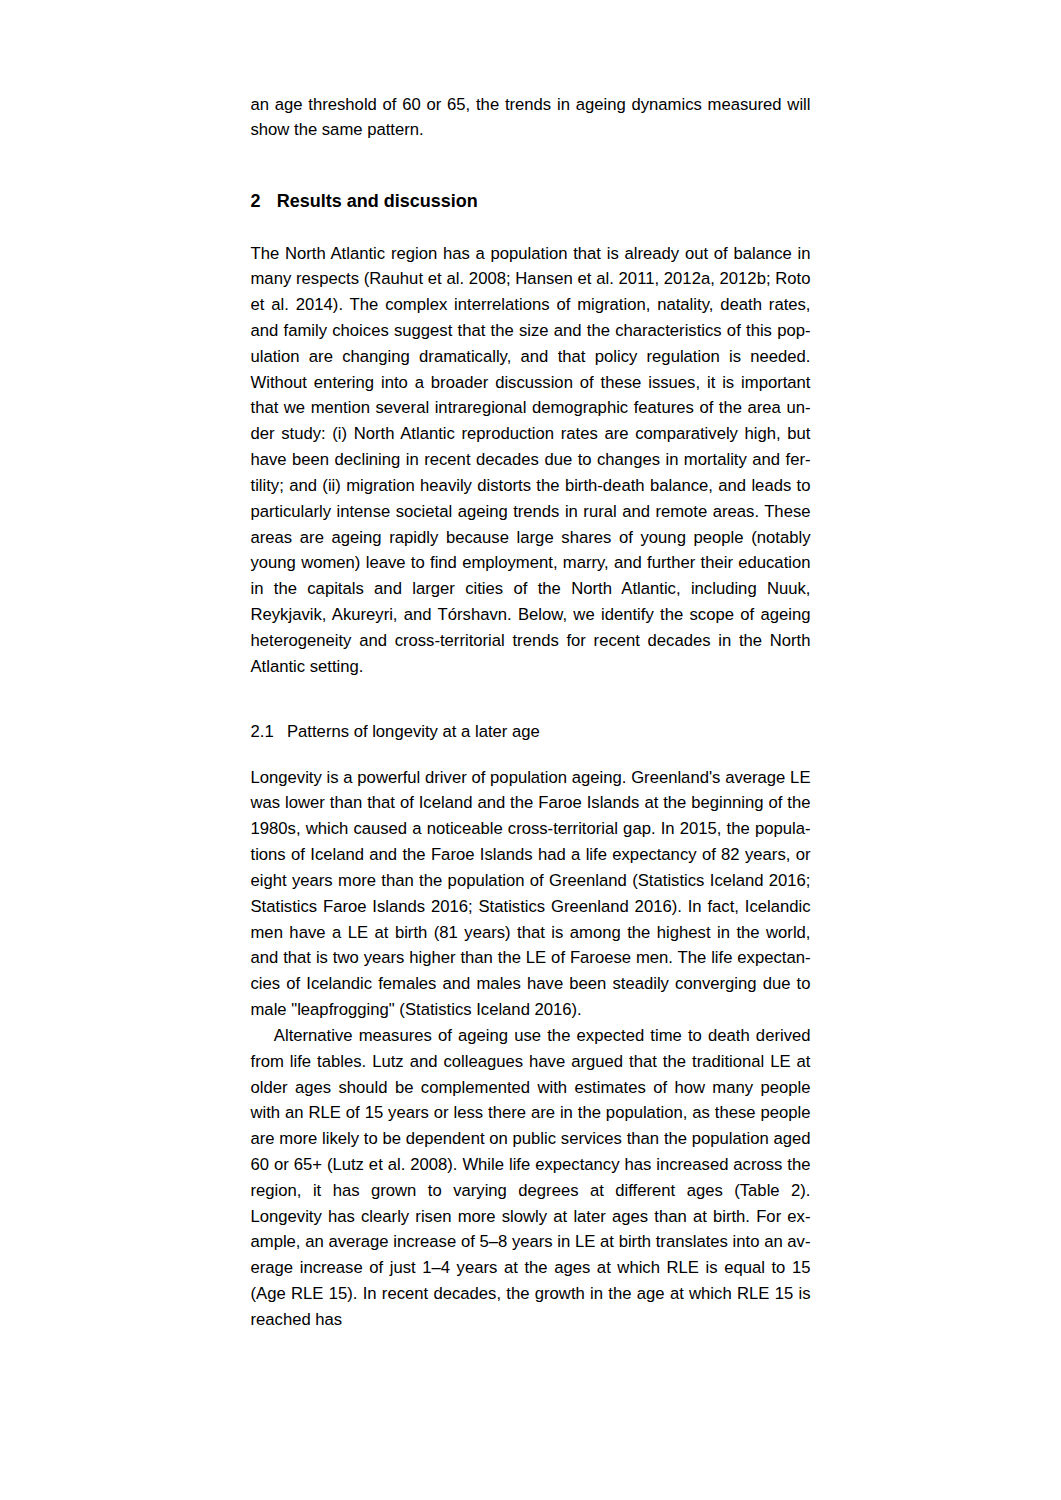an age threshold of 60 or 65, the trends in ageing dynamics measured will show the same pattern.
2 Results and discussion
The North Atlantic region has a population that is already out of balance in many respects (Rauhut et al. 2008; Hansen et al. 2011, 2012a, 2012b; Roto et al. 2014). The complex interrelations of migration, natality, death rates, and family choices suggest that the size and the characteristics of this population are changing dramatically, and that policy regulation is needed. Without entering into a broader discussion of these issues, it is important that we mention several intraregional demographic features of the area under study: (i) North Atlantic reproduction rates are comparatively high, but have been declining in recent decades due to changes in mortality and fertility; and (ii) migration heavily distorts the birth-death balance, and leads to particularly intense societal ageing trends in rural and remote areas. These areas are ageing rapidly because large shares of young people (notably young women) leave to find employment, marry, and further their education in the capitals and larger cities of the North Atlantic, including Nuuk, Reykjavik, Akureyri, and Tórshavn. Below, we identify the scope of ageing heterogeneity and cross-territorial trends for recent decades in the North Atlantic setting.
2.1 Patterns of longevity at a later age
Longevity is a powerful driver of population ageing. Greenland's average LE was lower than that of Iceland and the Faroe Islands at the beginning of the 1980s, which caused a noticeable cross-territorial gap. In 2015, the populations of Iceland and the Faroe Islands had a life expectancy of 82 years, or eight years more than the population of Greenland (Statistics Iceland 2016; Statistics Faroe Islands 2016; Statistics Greenland 2016). In fact, Icelandic men have a LE at birth (81 years) that is among the highest in the world, and that is two years higher than the LE of Faroese men. The life expectancies of Icelandic females and males have been steadily converging due to male "leapfrogging" (Statistics Iceland 2016).
Alternative measures of ageing use the expected time to death derived from life tables. Lutz and colleagues have argued that the traditional LE at older ages should be complemented with estimates of how many people with an RLE of 15 years or less there are in the population, as these people are more likely to be dependent on public services than the population aged 60 or 65+ (Lutz et al. 2008). While life expectancy has increased across the region, it has grown to varying degrees at different ages (Table 2). Longevity has clearly risen more slowly at later ages than at birth. For example, an average increase of 5–8 years in LE at birth translates into an average increase of just 1–4 years at the ages at which RLE is equal to 15 (Age RLE 15). In recent decades, the growth in the age at which RLE 15 is reached has